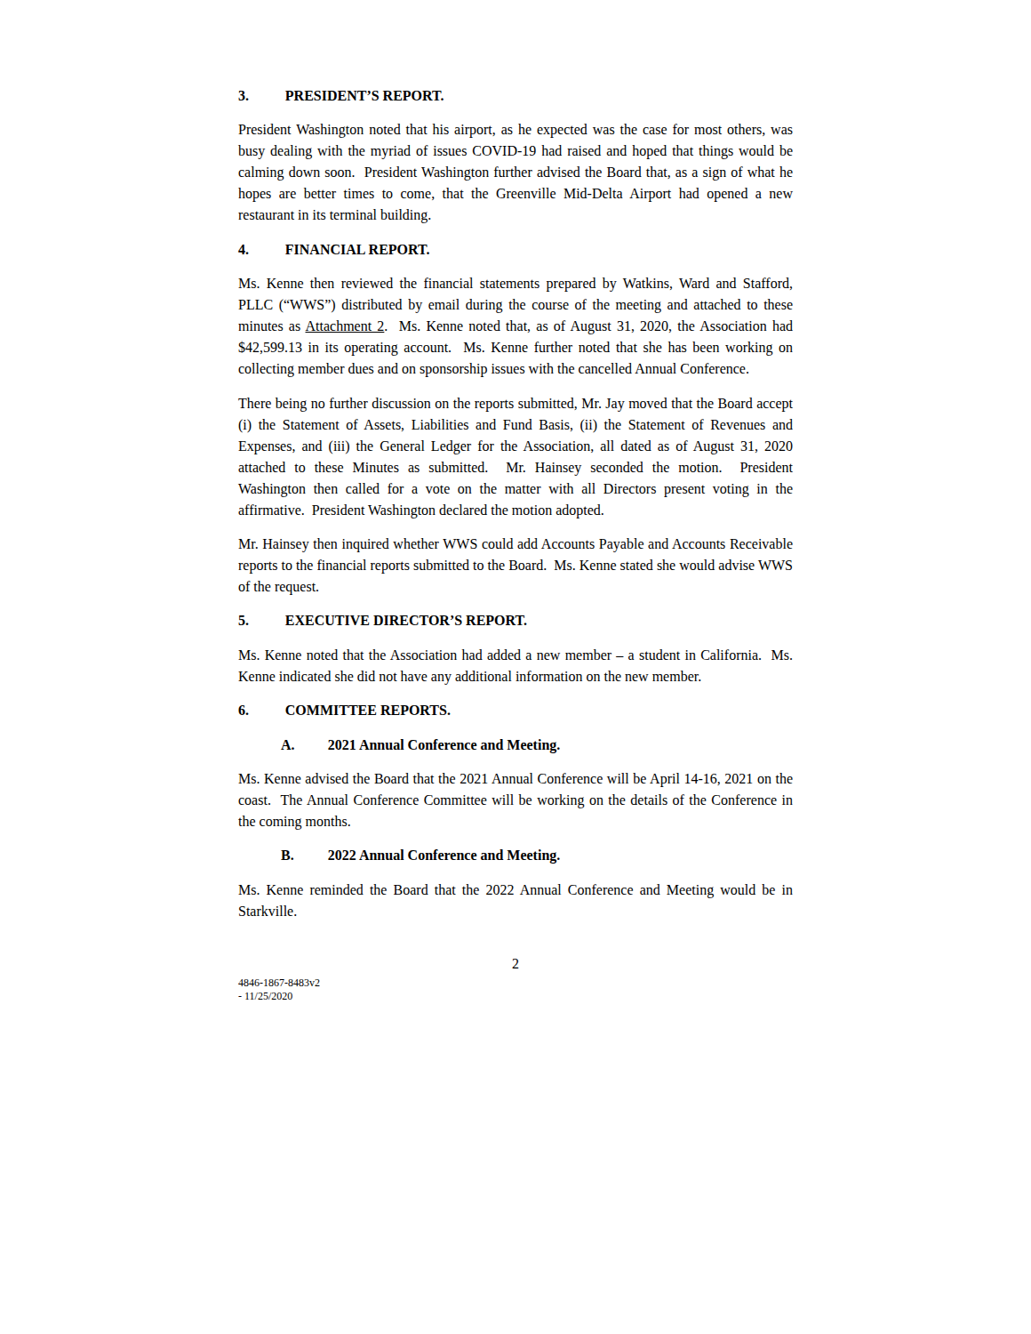3. President’s Report.
President Washington noted that his airport, as he expected was the case for most others, was busy dealing with the myriad of issues COVID-19 had raised and hoped that things would be calming down soon. President Washington further advised the Board that, as a sign of what he hopes are better times to come, that the Greenville Mid-Delta Airport had opened a new restaurant in its terminal building.
4. Financial Report.
Ms. Kenne then reviewed the financial statements prepared by Watkins, Ward and Stafford, PLLC (“WWS”) distributed by email during the course of the meeting and attached to these minutes as Attachment 2. Ms. Kenne noted that, as of August 31, 2020, the Association had $42,599.13 in its operating account. Ms. Kenne further noted that she has been working on collecting member dues and on sponsorship issues with the cancelled Annual Conference.
There being no further discussion on the reports submitted, Mr. Jay moved that the Board accept (i) the Statement of Assets, Liabilities and Fund Basis, (ii) the Statement of Revenues and Expenses, and (iii) the General Ledger for the Association, all dated as of August 31, 2020 attached to these Minutes as submitted. Mr. Hainsey seconded the motion. President Washington then called for a vote on the matter with all Directors present voting in the affirmative. President Washington declared the motion adopted.
Mr. Hainsey then inquired whether WWS could add Accounts Payable and Accounts Receivable reports to the financial reports submitted to the Board. Ms. Kenne stated she would advise WWS of the request.
5. Executive Director’s Report.
Ms. Kenne noted that the Association had added a new member – a student in California. Ms. Kenne indicated she did not have any additional information on the new member.
6. Committee Reports.
A. 2021 Annual Conference and Meeting.
Ms. Kenne advised the Board that the 2021 Annual Conference will be April 14-16, 2021 on the coast. The Annual Conference Committee will be working on the details of the Conference in the coming months.
B. 2022 Annual Conference and Meeting.
Ms. Kenne reminded the Board that the 2022 Annual Conference and Meeting would be in Starkville.
2
4846-1867-8483v2
- 11/25/2020